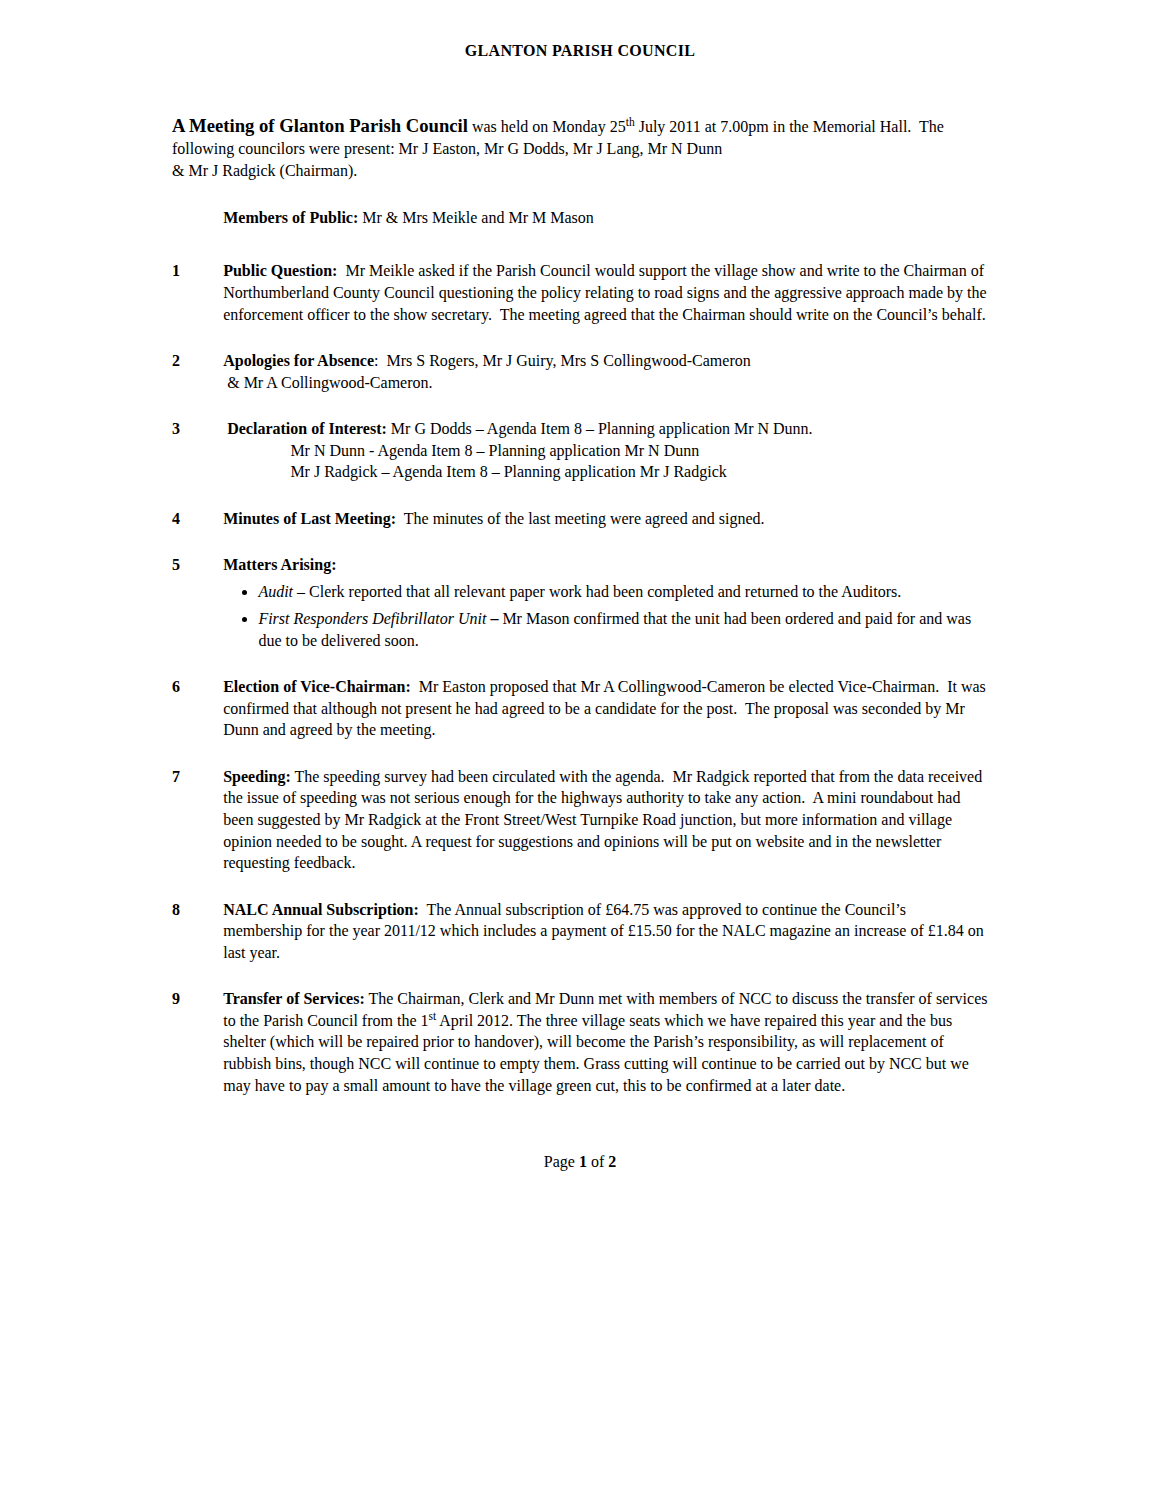GLANTON PARISH COUNCIL
A Meeting of Glanton Parish Council was held on Monday 25th July 2011 at 7.00pm in the Memorial Hall. The following councilors were present: Mr J Easton, Mr G Dodds, Mr J Lang, Mr N Dunn
& Mr J Radgick (Chairman).
Members of Public: Mr & Mrs Meikle and Mr M Mason
Public Question: Mr Meikle asked if the Parish Council would support the village show and write to the Chairman of Northumberland County Council questioning the policy relating to road signs and the aggressive approach made by the enforcement officer to the show secretary. The meeting agreed that the Chairman should write on the Council’s behalf.
Apologies for Absence: Mrs S Rogers, Mr J Guiry, Mrs S Collingwood-Cameron
& Mr A Collingwood-Cameron.
Declaration of Interest: Mr G Dodds – Agenda Item 8 – Planning application Mr N Dunn.
Mr N Dunn - Agenda Item 8 – Planning application Mr N Dunn
Mr J Radgick – Agenda Item 8 – Planning application Mr J Radgick
Minutes of Last Meeting: The minutes of the last meeting were agreed and signed.
Matters Arising:
Audit – Clerk reported that all relevant paper work had been completed and returned to the Auditors.
First Responders Defibrillator Unit – Mr Mason confirmed that the unit had been ordered and paid for and was due to be delivered soon.
Election of Vice-Chairman: Mr Easton proposed that Mr A Collingwood-Cameron be elected Vice-Chairman. It was confirmed that although not present he had agreed to be a candidate for the post. The proposal was seconded by Mr Dunn and agreed by the meeting.
Speeding: The speeding survey had been circulated with the agenda. Mr Radgick reported that from the data received the issue of speeding was not serious enough for the highways authority to take any action. A mini roundabout had been suggested by Mr Radgick at the Front Street/West Turnpike Road junction, but more information and village opinion needed to be sought. A request for suggestions and opinions will be put on website and in the newsletter requesting feedback.
NALC Annual Subscription: The Annual subscription of £64.75 was approved to continue the Council’s membership for the year 2011/12 which includes a payment of £15.50 for the NALC magazine an increase of £1.84 on last year.
Transfer of Services: The Chairman, Clerk and Mr Dunn met with members of NCC to discuss the transfer of services to the Parish Council from the 1st April 2012. The three village seats which we have repaired this year and the bus shelter (which will be repaired prior to handover), will become the Parish’s responsibility, as will replacement of rubbish bins, though NCC will continue to empty them. Grass cutting will continue to be carried out by NCC but we may have to pay a small amount to have the village green cut, this to be confirmed at a later date.
Page 1 of 2